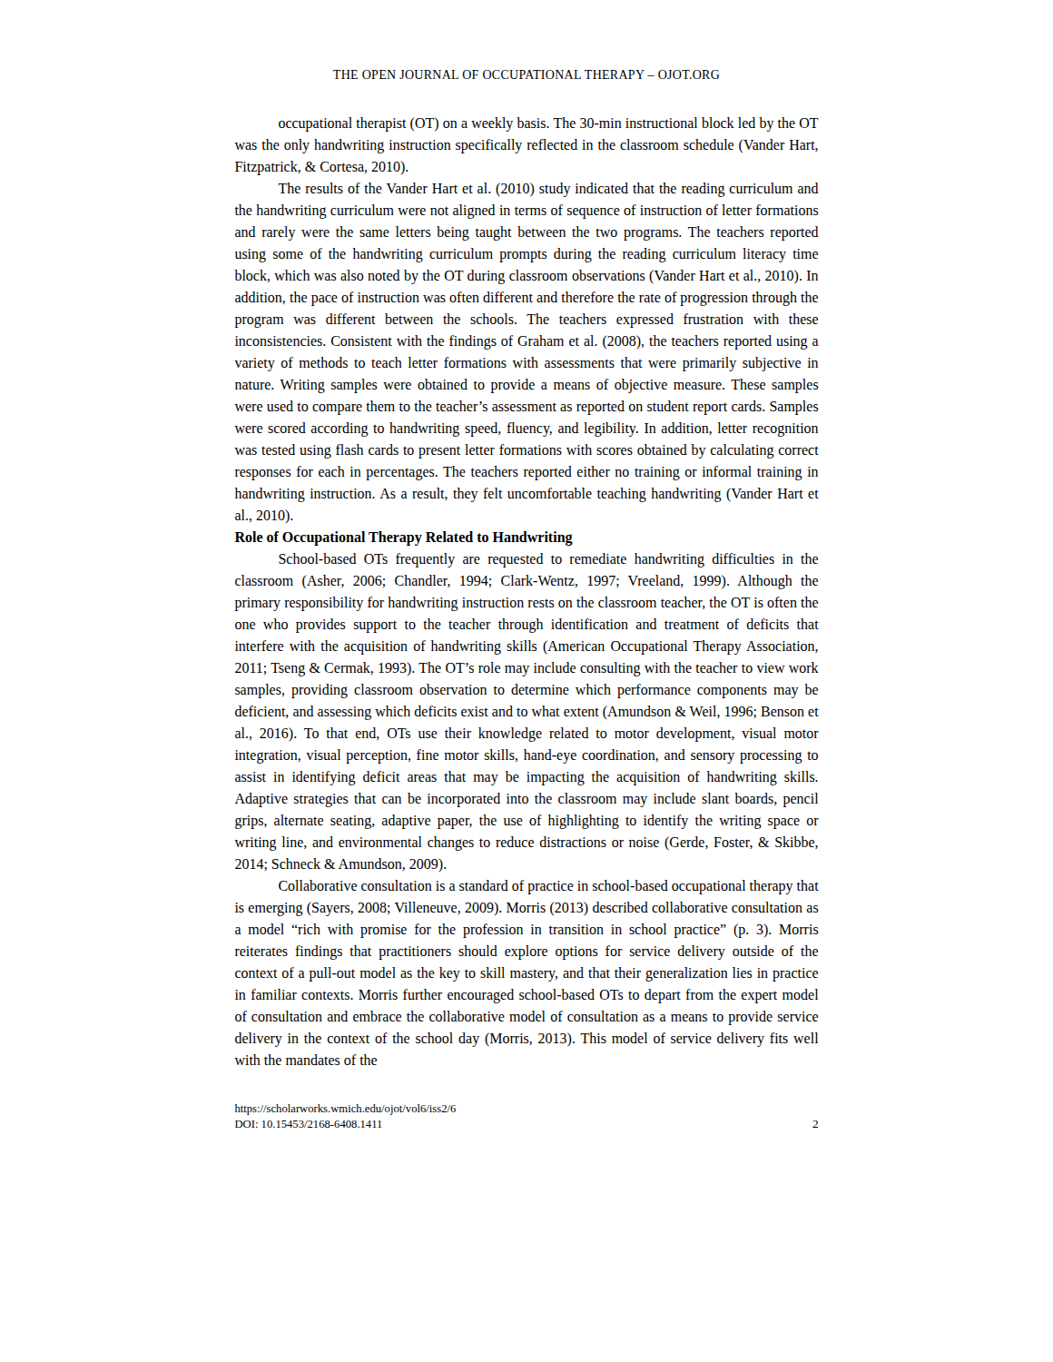THE OPEN JOURNAL OF OCCUPATIONAL THERAPY – OJOT.ORG
occupational therapist (OT) on a weekly basis. The 30-min instructional block led by the OT was the only handwriting instruction specifically reflected in the classroom schedule (Vander Hart, Fitzpatrick, & Cortesa, 2010).
The results of the Vander Hart et al. (2010) study indicated that the reading curriculum and the handwriting curriculum were not aligned in terms of sequence of instruction of letter formations and rarely were the same letters being taught between the two programs. The teachers reported using some of the handwriting curriculum prompts during the reading curriculum literacy time block, which was also noted by the OT during classroom observations (Vander Hart et al., 2010). In addition, the pace of instruction was often different and therefore the rate of progression through the program was different between the schools. The teachers expressed frustration with these inconsistencies. Consistent with the findings of Graham et al. (2008), the teachers reported using a variety of methods to teach letter formations with assessments that were primarily subjective in nature. Writing samples were obtained to provide a means of objective measure. These samples were used to compare them to the teacher’s assessment as reported on student report cards. Samples were scored according to handwriting speed, fluency, and legibility. In addition, letter recognition was tested using flash cards to present letter formations with scores obtained by calculating correct responses for each in percentages. The teachers reported either no training or informal training in handwriting instruction. As a result, they felt uncomfortable teaching handwriting (Vander Hart et al., 2010).
Role of Occupational Therapy Related to Handwriting
School-based OTs frequently are requested to remediate handwriting difficulties in the classroom (Asher, 2006; Chandler, 1994; Clark-Wentz, 1997; Vreeland, 1999). Although the primary responsibility for handwriting instruction rests on the classroom teacher, the OT is often the one who provides support to the teacher through identification and treatment of deficits that interfere with the acquisition of handwriting skills (American Occupational Therapy Association, 2011; Tseng & Cermak, 1993). The OT’s role may include consulting with the teacher to view work samples, providing classroom observation to determine which performance components may be deficient, and assessing which deficits exist and to what extent (Amundson & Weil, 1996; Benson et al., 2016). To that end, OTs use their knowledge related to motor development, visual motor integration, visual perception, fine motor skills, hand-eye coordination, and sensory processing to assist in identifying deficit areas that may be impacting the acquisition of handwriting skills. Adaptive strategies that can be incorporated into the classroom may include slant boards, pencil grips, alternate seating, adaptive paper, the use of highlighting to identify the writing space or writing line, and environmental changes to reduce distractions or noise (Gerde, Foster, & Skibbe, 2014; Schneck & Amundson, 2009).
Collaborative consultation is a standard of practice in school-based occupational therapy that is emerging (Sayers, 2008; Villeneuve, 2009). Morris (2013) described collaborative consultation as a model “rich with promise for the profession in transition in school practice” (p. 3). Morris reiterates findings that practitioners should explore options for service delivery outside of the context of a pull-out model as the key to skill mastery, and that their generalization lies in practice in familiar contexts. Morris further encouraged school-based OTs to depart from the expert model of consultation and embrace the collaborative model of consultation as a means to provide service delivery in the context of the school day (Morris, 2013). This model of service delivery fits well with the mandates of the
https://scholarworks.wmich.edu/ojot/vol6/iss2/6
DOI: 10.15453/2168-6408.1411
2